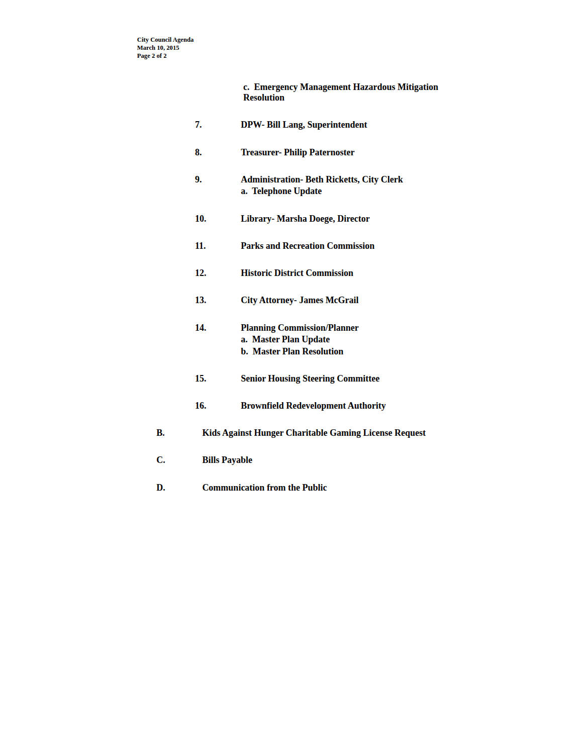City Council Agenda
March 10, 2015
Page 2 of 2
c. Emergency Management Hazardous Mitigation Resolution
7.
DPW- Bill Lang, Superintendent
8.
Treasurer- Philip Paternoster
9.
Administration- Beth Ricketts, City Clerk
a. Telephone Update
10.
Library- Marsha Doege, Director
11.
Parks and Recreation Commission
12.
Historic District Commission
13.
City Attorney- James McGrail
14.
Planning Commission/Planner
a. Master Plan Update
b. Master Plan Resolution
15.
Senior Housing Steering Committee
16.
Brownfield Redevelopment Authority
B.
Kids Against Hunger Charitable Gaming License Request
C.
Bills Payable
D.
Communication from the Public